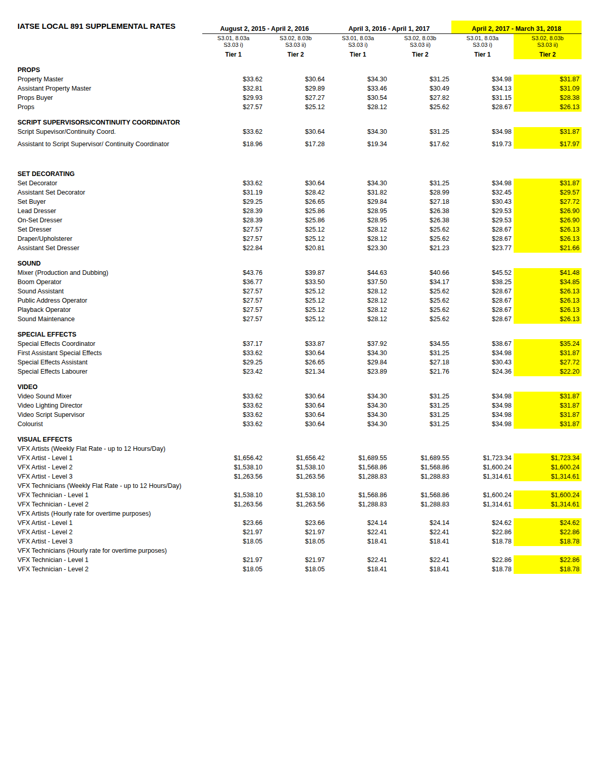| IATSE LOCAL 891 SUPPLEMENTAL RATES | August 2, 2015 - April 2, 2016 | April 3, 2016 - April 1, 2017 | April 2, 2017 - March 31, 2018 |
| --- | --- | --- | --- |
| | S3.01, 8.03a S3.03 i) | S3.02, 8.03b S3.03 ii) | S3.01, 8.03a S3.03 i) | S3.02, 8.03b S3.03 ii) | S3.01, 8.03a S3.03 i) | S3.02, 8.03b S3.03 ii) |
| | Tier 1 | Tier 2 | Tier 1 | Tier 2 | Tier 1 | Tier 2 |
| PROPS |
| Property Master | $33.62 | $30.64 | $34.30 | $31.25 | $34.98 | $31.87 |
| Assistant Property Master | $32.81 | $29.89 | $33.46 | $30.49 | $34.13 | $31.09 |
| Props Buyer | $29.93 | $27.27 | $30.54 | $27.82 | $31.15 | $28.38 |
| Props | $27.57 | $25.12 | $28.12 | $25.62 | $28.67 | $26.13 |
| SCRIPT SUPERVISORS/CONTINUITY COORDINATOR |
| Script Supevisor/Continuity Coord. | $33.62 | $30.64 | $34.30 | $31.25 | $34.98 | $31.87 |
| Assistant to Script Supervisor/ Continuity Coordinator | $18.96 | $17.28 | $19.34 | $17.62 | $19.73 | $17.97 |
| SET DECORATING |
| Set Decorator | $33.62 | $30.64 | $34.30 | $31.25 | $34.98 | $31.87 |
| Assistant Set Decorator | $31.19 | $28.42 | $31.82 | $28.99 | $32.45 | $29.57 |
| Set Buyer | $29.25 | $26.65 | $29.84 | $27.18 | $30.43 | $27.72 |
| Lead Dresser | $28.39 | $25.86 | $28.95 | $26.38 | $29.53 | $26.90 |
| On-Set Dresser | $28.39 | $25.86 | $28.95 | $26.38 | $29.53 | $26.90 |
| Set Dresser | $27.57 | $25.12 | $28.12 | $25.62 | $28.67 | $26.13 |
| Draper/Upholsterer | $27.57 | $25.12 | $28.12 | $25.62 | $28.67 | $26.13 |
| Assistant Set Dresser | $22.84 | $20.81 | $23.30 | $21.23 | $23.77 | $21.66 |
| SOUND |
| Mixer (Production and Dubbing) | $43.76 | $39.87 | $44.63 | $40.66 | $45.52 | $41.48 |
| Boom Operator | $36.77 | $33.50 | $37.50 | $34.17 | $38.25 | $34.85 |
| Sound Assistant | $27.57 | $25.12 | $28.12 | $25.62 | $28.67 | $26.13 |
| Public Address Operator | $27.57 | $25.12 | $28.12 | $25.62 | $28.67 | $26.13 |
| Playback Operator | $27.57 | $25.12 | $28.12 | $25.62 | $28.67 | $26.13 |
| Sound Maintenance | $27.57 | $25.12 | $28.12 | $25.62 | $28.67 | $26.13 |
| SPECIAL EFFECTS |
| Special Effects Coordinator | $37.17 | $33.87 | $37.92 | $34.55 | $38.67 | $35.24 |
| First Assistant Special Effects | $33.62 | $30.64 | $34.30 | $31.25 | $34.98 | $31.87 |
| Special Effects Assistant | $29.25 | $26.65 | $29.84 | $27.18 | $30.43 | $27.72 |
| Special Effects Labourer | $23.42 | $21.34 | $23.89 | $21.76 | $24.36 | $22.20 |
| VIDEO |
| Video Sound Mixer | $33.62 | $30.64 | $34.30 | $31.25 | $34.98 | $31.87 |
| Video Lighting Director | $33.62 | $30.64 | $34.30 | $31.25 | $34.98 | $31.87 |
| Video Script Supervisor | $33.62 | $30.64 | $34.30 | $31.25 | $34.98 | $31.87 |
| Colourist | $33.62 | $30.64 | $34.30 | $31.25 | $34.98 | $31.87 |
| VISUAL EFFECTS |
| VFX Artists (Weekly Flat Rate - up to 12 Hours/Day) |
| VFX Artist - Level 1 | $1,656.42 | $1,656.42 | $1,689.55 | $1,689.55 | $1,723.34 | $1,723.34 |
| VFX Artist - Level 2 | $1,538.10 | $1,538.10 | $1,568.86 | $1,568.86 | $1,600.24 | $1,600.24 |
| VFX Artist - Level 3 | $1,263.56 | $1,263.56 | $1,288.83 | $1,288.83 | $1,314.61 | $1,314.61 |
| VFX Technicians (Weekly Flat Rate - up to 12 Hours/Day) |
| VFX Technician - Level 1 | $1,538.10 | $1,538.10 | $1,568.86 | $1,568.86 | $1,600.24 | $1,600.24 |
| VFX Technician - Level 2 | $1,263.56 | $1,263.56 | $1,288.83 | $1,288.83 | $1,314.61 | $1,314.61 |
| VFX Artists (Hourly rate for overtime purposes) |
| VFX Artist - Level 1 | $23.66 | $23.66 | $24.14 | $24.14 | $24.62 | $24.62 |
| VFX Artist - Level 2 | $21.97 | $21.97 | $22.41 | $22.41 | $22.86 | $22.86 |
| VFX Artist - Level 3 | $18.05 | $18.05 | $18.41 | $18.41 | $18.78 | $18.78 |
| VFX Technicians (Hourly rate for overtime purposes) |
| VFX Technician - Level 1 | $21.97 | $21.97 | $22.41 | $22.41 | $22.86 | $22.86 |
| VFX Technician - Level 2 | $18.05 | $18.05 | $18.41 | $18.41 | $18.78 | $18.78 |